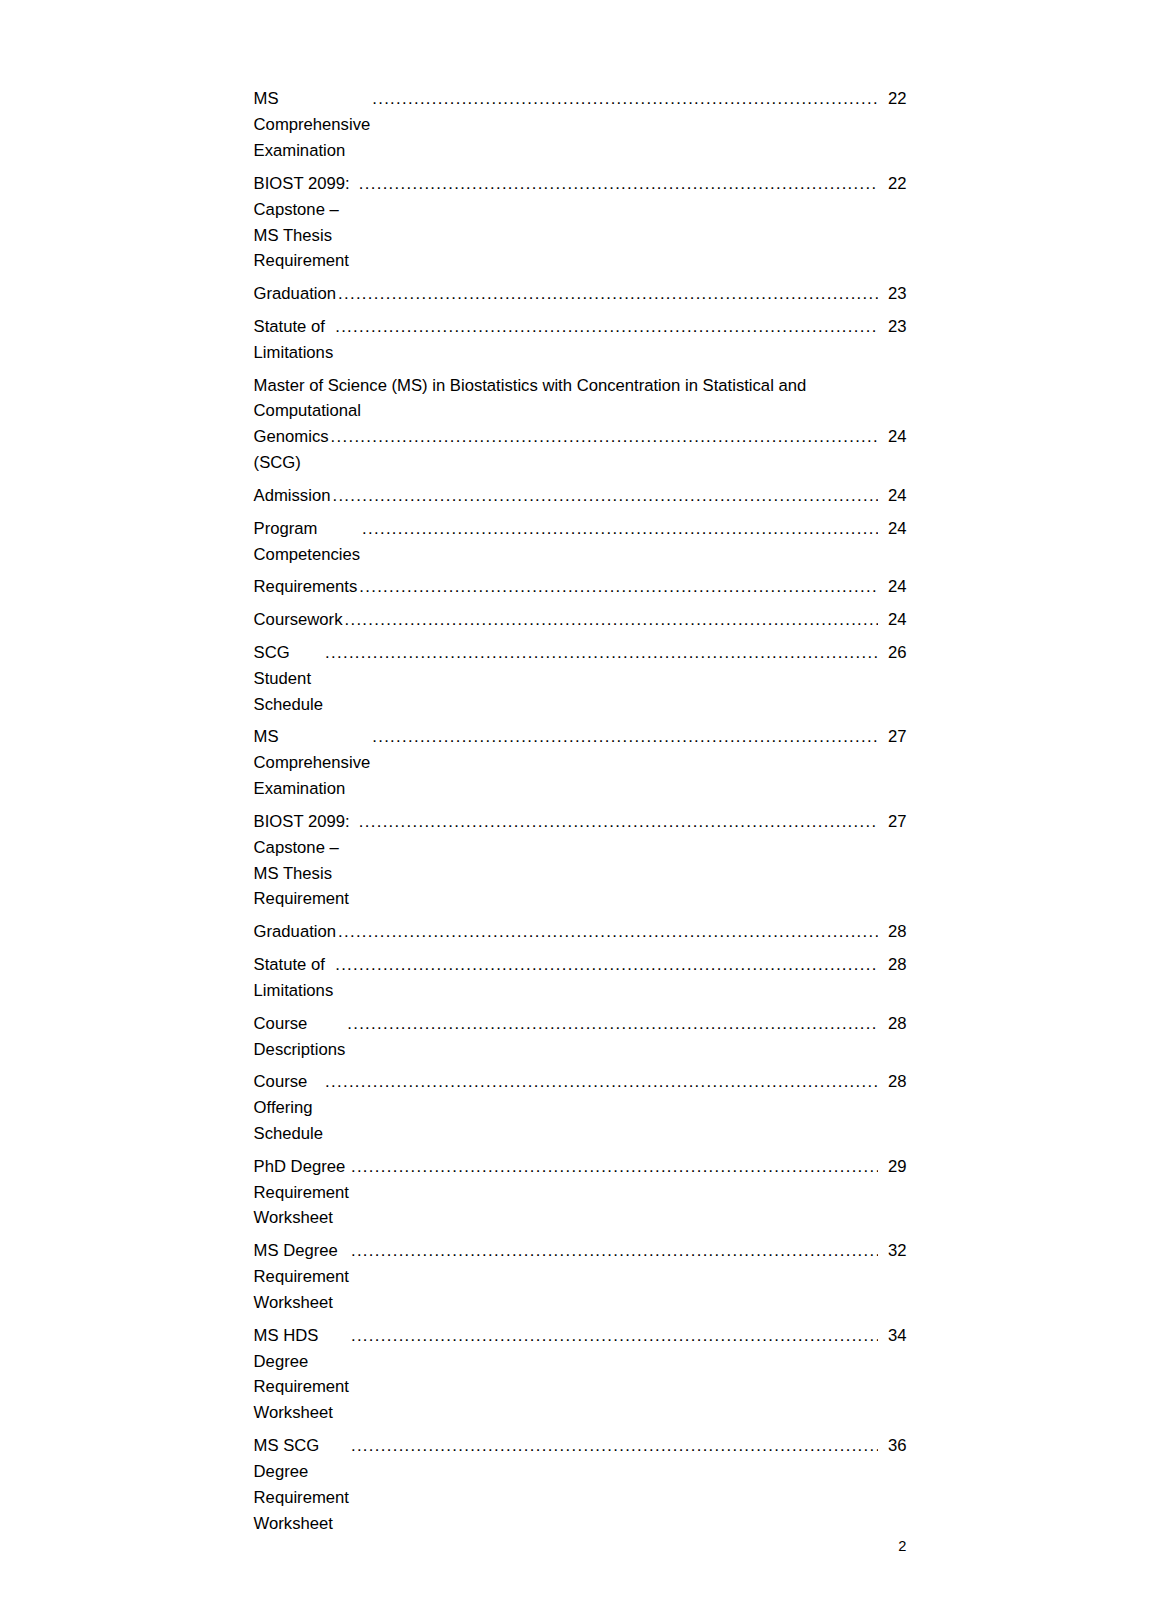MS Comprehensive Examination 22
BIOST 2099: Capstone – MS Thesis Requirement 22
Graduation 23
Statute of Limitations 23
Master of Science (MS) in Biostatistics with Concentration in Statistical and Computational Genomics (SCG) 24
Admission 24
Program Competencies 24
Requirements 24
Coursework 24
SCG Student Schedule 26
MS Comprehensive Examination 27
BIOST 2099: Capstone – MS Thesis Requirement 27
Graduation 28
Statute of Limitations 28
Course Descriptions 28
Course Offering Schedule 28
PhD Degree Requirement Worksheet 29
MS Degree Requirement Worksheet 32
MS HDS Degree Requirement Worksheet 34
MS SCG Degree Requirement Worksheet 36
2